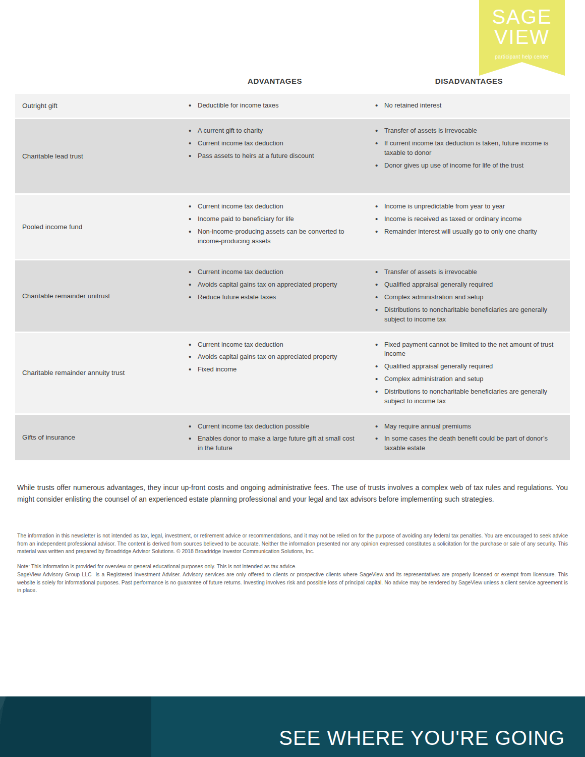SAGE VIEW participant help center
| | ADVANTAGES | DISADVANTAGES |
| --- | --- | --- |
| Outright gift | Deductible for income taxes | No retained interest |
| Charitable lead trust | A current gift to charity Current income tax deduction Pass assets to heirs at a future discount | Transfer of assets is irrevocable If current income tax deduction is taken, future income is taxable to donor Donor gives up use of income for life of the trust |
| Pooled income fund | Current income tax deduction Income paid to beneficiary for life Non-income-producing assets can be converted to income-producing assets | Income is unpredictable from year to year Income is received as taxed or ordinary income Remainder interest will usually go to only one charity |
| Charitable remainder unitrust | Current income tax deduction Avoids capital gains tax on appreciated property Reduce future estate taxes | Transfer of assets is irrevocable Qualified appraisal generally required Complex administration and setup Distributions to noncharitable beneficiaries are generally subject to income tax |
| Charitable remainder annuity trust | Current income tax deduction Avoids capital gains tax on appreciated property Fixed income | Fixed payment cannot be limited to the net amount of trust income Qualified appraisal generally required Complex administration and setup Distributions to noncharitable beneficiaries are generally subject to income tax |
| Gifts of insurance | Current income tax deduction possible Enables donor to make a large future gift at small cost in the future | May require annual premiums In some cases the death benefit could be part of donor’s taxable estate |
While trusts offer numerous advantages, they incur up-front costs and ongoing administrative fees. The use of trusts involves a complex web of tax rules and regulations. You might consider enlisting the counsel of an experienced estate planning professional and your legal and tax advisors before implementing such strategies.
The information in this newsletter is not intended as tax, legal, investment, or retirement advice or recommendations, and it may not be relied on for the purpose of avoiding any federal tax penalties. You are encouraged to seek advice from an independent professional advisor. The content is derived from sources believed to be accurate. Neither the information presented nor any opinion expressed constitutes a solicitation for the purchase or sale of any security. This material was written and prepared by Broadridge Advisor Solutions. © 2018 Broadridge Investor Communication Solutions, Inc.
Note: This information is provided for overview or general educational purposes only. This is not intended as tax advice.
SageView Advisory Group LLC is a Registered Investment Adviser. Advisory services are only offered to clients or prospective clients where SageView and its representatives are properly licensed or exempt from licensure. This website is solely for informational purposes. Past performance is no guarantee of future returns. Investing involves risk and possible loss of principal capital. No advice may be rendered by SageView unless a client service agreement is in place.
SEE WHERE YOU'RE GOING